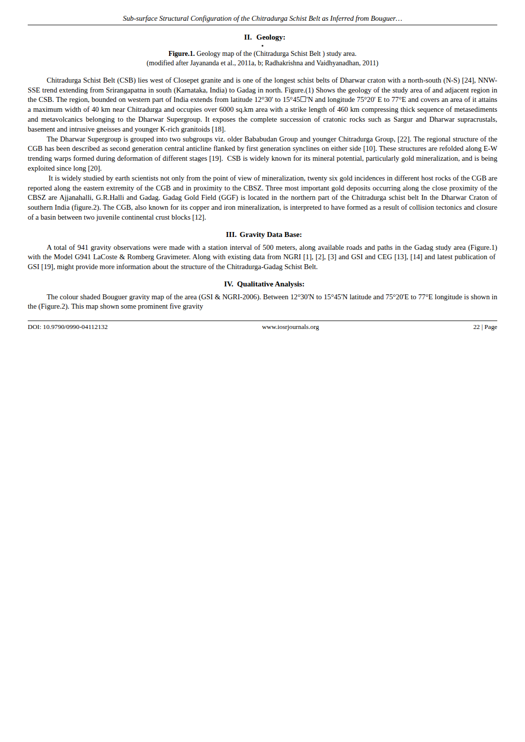Sub-surface Structural Configuration of the Chitradurga Schist Belt as Inferred from Bouguer…
II. Geology:
Figure.1. Geology map of the (Chitradurga Schist Belt ) study area.
(modified after Jayananda et al., 2011a, b; Radhakrishna and Vaidhyanadhan, 2011)
Chitradurga Schist Belt (CSB) lies west of Closepet granite and is one of the longest schist belts of Dharwar craton with a north-south (N-S) [24], NNW-SSE trend extending from Srirangapatna in south (Karnataka, India) to Gadag in north. Figure.(1) Shows the geology of the study area of and adjacent region in the CSB. The region, bounded on western part of India extends from latitude 12°30' to 15°45☐'N and longitude 75°20' E to 77°E and covers an area of it attains a maximum width of 40 km near Chitradurga and occupies over 6000 sq.km area with a strike length of 460 km compressing thick sequence of metasediments and metavolcanics belonging to the Dharwar Supergroup. It exposes the complete succession of cratonic rocks such as Sargur and Dharwar supracrustals, basement and intrusive gneisses and younger K-rich granitoids [18].
The Dharwar Supergroup is grouped into two subgroups viz. older Bababudan Group and younger Chitradurga Group, [22]. The regional structure of the CGB has been described as second generation central anticline flanked by first generation synclines on either side [10]. These structures are refolded along E-W trending warps formed during deformation of different stages [19]. CSB is widely known for its mineral potential, particularly gold mineralization, and is being exploited since long [20].
It is widely studied by earth scientists not only from the point of view of mineralization, twenty six gold incidences in different host rocks of the CGB are reported along the eastern extremity of the CGB and in proximity to the CBSZ. Three most important gold deposits occurring along the close proximity of the CBSZ are Ajjanahalli, G.R.Halli and Gadag. Gadag Gold Field (GGF) is located in the northern part of the Chitradurga schist belt In the Dharwar Craton of southern India (figure.2). The CGB, also known for its copper and iron mineralization, is interpreted to have formed as a result of collision tectonics and closure of a basin between two juvenile continental crust blocks [12].
III. Gravity Data Base:
A total of 941 gravity observations were made with a station interval of 500 meters, along available roads and paths in the Gadag study area (Figure.1) with the Model G941 LaCoste & Romberg Gravimeter. Along with existing data from NGRI [1], [2], [3] and GSI and CEG [13], [14] and latest publication of GSI [19], might provide more information about the structure of the Chitradurga-Gadag Schist Belt.
IV. Qualitative Analysis:
The colour shaded Bouguer gravity map of the area (GSI & NGRI-2006). Between 12°30'N to 15°45'N latitude and 75°20'E to 77°E longitude is shown in the (Figure.2). This map shown some prominent five gravity
DOI: 10.9790/0990-04112132 www.iosrjournals.org 22 | Page